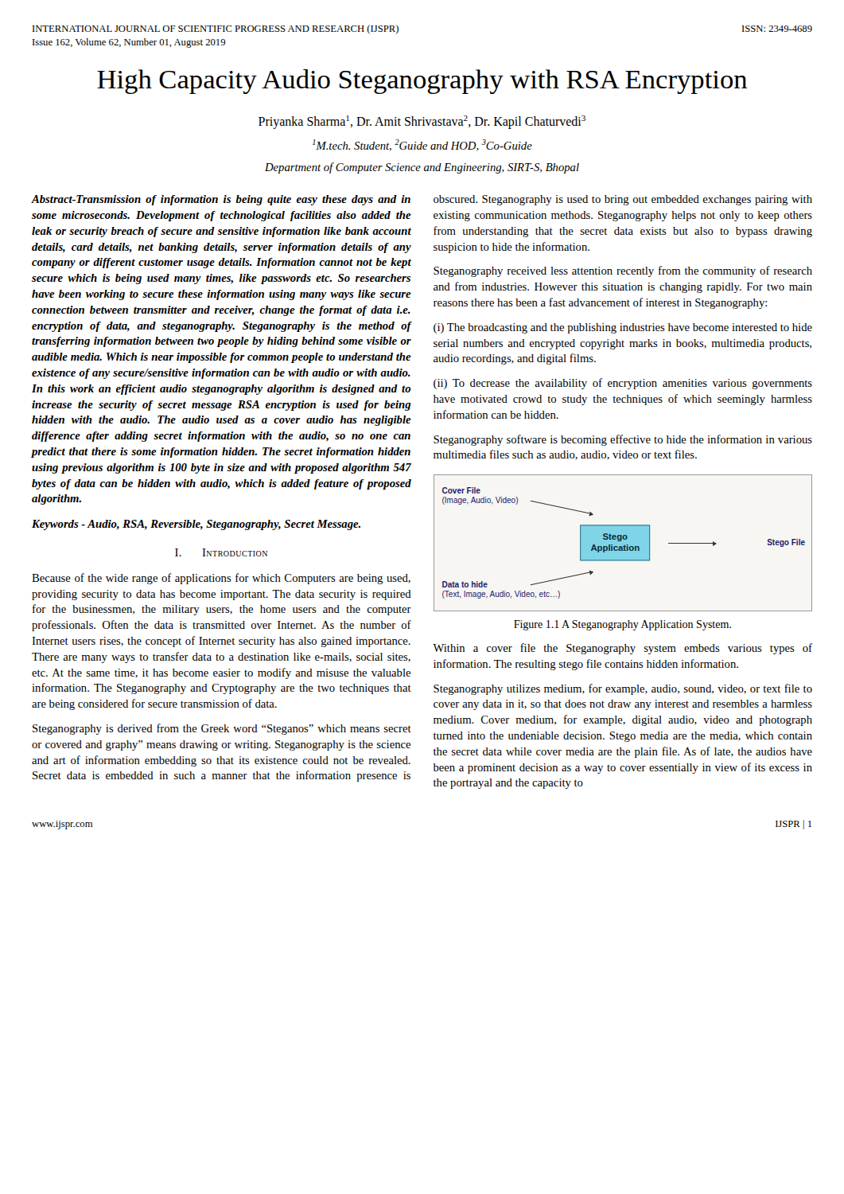INTERNATIONAL JOURNAL OF SCIENTIFIC PROGRESS AND RESEARCH (IJSPR)
ISSN: 2349-4689
Issue 162, Volume 62, Number 01, August 2019
High Capacity Audio Steganography with RSA Encryption
Priyanka Sharma1, Dr. Amit Shrivastava2, Dr. Kapil Chaturvedi3
1M.tech. Student, 2Guide and HOD, 3Co-Guide
Department of Computer Science and Engineering, SIRT-S, Bhopal
Abstract-Transmission of information is being quite easy these days and in some microseconds. Development of technological facilities also added the leak or security breach of secure and sensitive information like bank account details, card details, net banking details, server information details of any company or different customer usage details. Information cannot not be kept secure which is being used many times, like passwords etc. So researchers have been working to secure these information using many ways like secure connection between transmitter and receiver, change the format of data i.e. encryption of data, and steganography. Steganography is the method of transferring information between two people by hiding behind some visible or audible media. Which is near impossible for common people to understand the existence of any secure/sensitive information can be with audio or with audio. In this work an efficient audio steganography algorithm is designed and to increase the security of secret message RSA encryption is used for being hidden with the audio. The audio used as a cover audio has negligible difference after adding secret information with the audio, so no one can predict that there is some information hidden. The secret information hidden using previous algorithm is 100 byte in size and with proposed algorithm 547 bytes of data can be hidden with audio, which is added feature of proposed algorithm.
Keywords - Audio, RSA, Reversible, Steganography, Secret Message.
I. Introduction
Because of the wide range of applications for which Computers are being used, providing security to data has become important. The data security is required for the businessmen, the military users, the home users and the computer professionals. Often the data is transmitted over Internet. As the number of Internet users rises, the concept of Internet security has also gained importance. There are many ways to transfer data to a destination like e-mails, social sites, etc. At the same time, it has become easier to modify and misuse the valuable information. The Steganography and Cryptography are the two techniques that are being considered for secure transmission of data.
Steganography is derived from the Greek word “Steganos” which means secret or covered and graphy” means drawing or writing. Steganography is the science and art of information embedding so that its existence could not be revealed. Secret data is embedded in such a manner that the information presence is obscured. Steganography is used to bring out embedded exchanges pairing with existing communication methods. Steganography helps not only to keep others from understanding that the secret data exists but also to bypass drawing suspicion to hide the information.
Steganography received less attention recently from the community of research and from industries. However this situation is changing rapidly. For two main reasons there has been a fast advancement of interest in Steganography:
(i) The broadcasting and the publishing industries have become interested to hide serial numbers and encrypted copyright marks in books, multimedia products, audio recordings, and digital films.
(ii) To decrease the availability of encryption amenities various governments have motivated crowd to study the techniques of which seemingly harmless information can be hidden.
Steganography software is becoming effective to hide the information in various multimedia files such as audio, audio, video or text files.
Cover File
(Image, Audio, Video)
Data to hide
(Text, Image, Audio, Video, etc…)
Stego
Application
Stego File
Figure 1.1 A Steganography Application System.
Within a cover file the Steganography system embeds various types of information. The resulting stego file contains hidden information.
Steganography utilizes medium, for example, audio, sound, video, or text file to cover any data in it, so that does not draw any interest and resembles a harmless medium. Cover medium, for example, digital audio, video and photograph turned into the undeniable decision. Stego media are the media, which contain the secret data while cover media are the plain file. As of late, the audios have been a prominent decision as a way to cover essentially in view of its excess in the portrayal and the capacity to
www.ijspr.com
IJSPR | 1